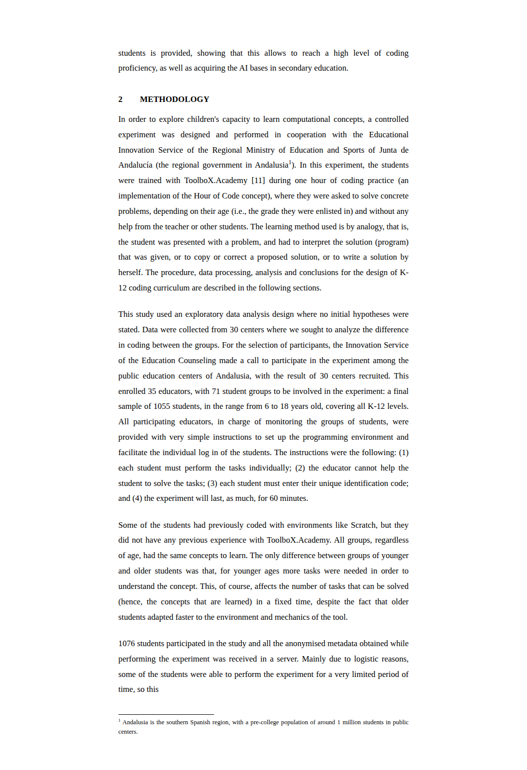students is provided, showing that this allows to reach a high level of coding proficiency, as well as acquiring the AI bases in secondary education.
2 METHODOLOGY
In order to explore children's capacity to learn computational concepts, a controlled experiment was designed and performed in cooperation with the Educational Innovation Service of the Regional Ministry of Education and Sports of Junta de Andalucía (the regional government in Andalusia1). In this experiment, the students were trained with ToolboX.Academy [11] during one hour of coding practice (an implementation of the Hour of Code concept), where they were asked to solve concrete problems, depending on their age (i.e., the grade they were enlisted in) and without any help from the teacher or other students. The learning method used is by analogy, that is, the student was presented with a problem, and had to interpret the solution (program) that was given, or to copy or correct a proposed solution, or to write a solution by herself. The procedure, data processing, analysis and conclusions for the design of K-12 coding curriculum are described in the following sections.
This study used an exploratory data analysis design where no initial hypotheses were stated. Data were collected from 30 centers where we sought to analyze the difference in coding between the groups. For the selection of participants, the Innovation Service of the Education Counseling made a call to participate in the experiment among the public education centers of Andalusia, with the result of 30 centers recruited. This enrolled 35 educators, with 71 student groups to be involved in the experiment: a final sample of 1055 students, in the range from 6 to 18 years old, covering all K-12 levels. All participating educators, in charge of monitoring the groups of students, were provided with very simple instructions to set up the programming environment and facilitate the individual log in of the students. The instructions were the following: (1) each student must perform the tasks individually; (2) the educator cannot help the student to solve the tasks; (3) each student must enter their unique identification code; and (4) the experiment will last, as much, for 60 minutes.
Some of the students had previously coded with environments like Scratch, but they did not have any previous experience with ToolboX.Academy. All groups, regardless of age, had the same concepts to learn. The only difference between groups of younger and older students was that, for younger ages more tasks were needed in order to understand the concept. This, of course, affects the number of tasks that can be solved (hence, the concepts that are learned) in a fixed time, despite the fact that older students adapted faster to the environment and mechanics of the tool.
1076 students participated in the study and all the anonymised metadata obtained while performing the experiment was received in a server. Mainly due to logistic reasons, some of the students were able to perform the experiment for a very limited period of time, so this
1 Andalusia is the southern Spanish region, with a pre-college population of around 1 million students in public centers.